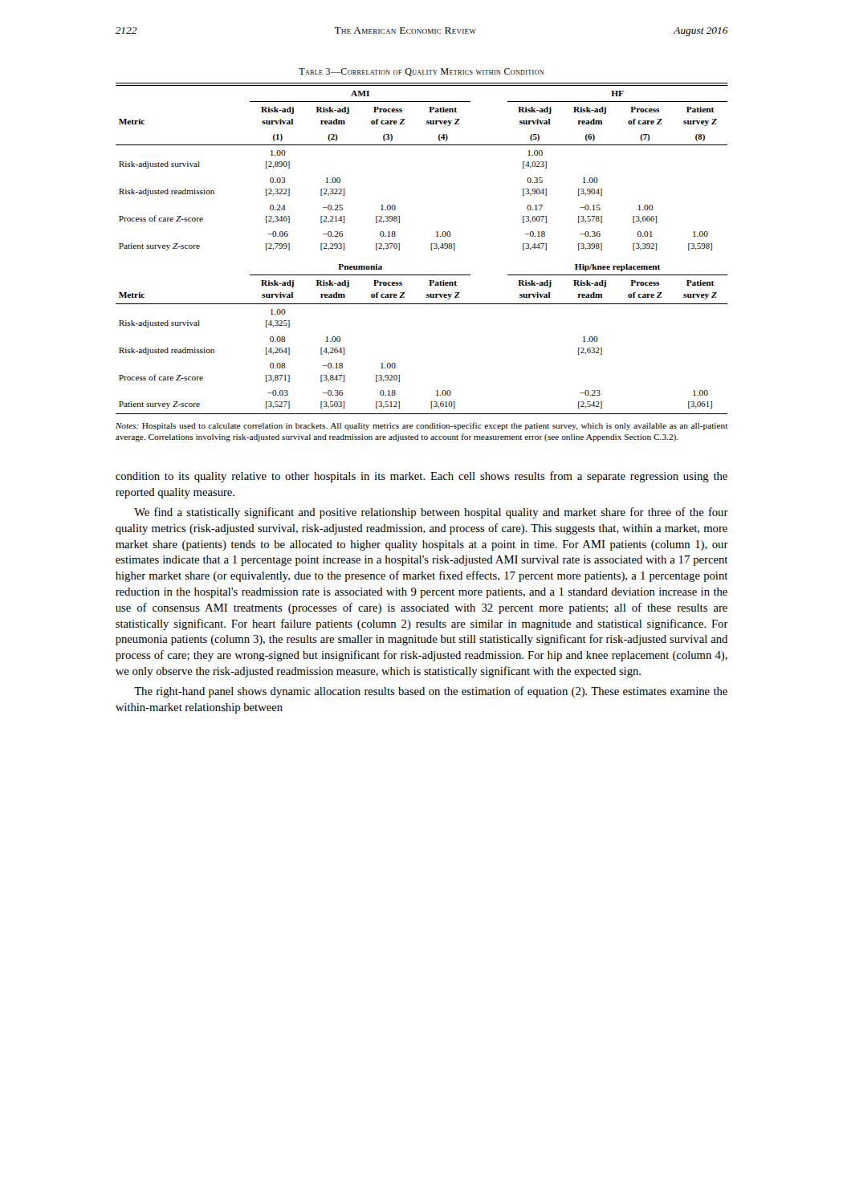2122 The American Economic Review August 2016
Table 3—Correlation of Quality Metrics within Condition
| | AMI | | HF |
| --- | --- | --- | --- |
| Metric | Risk-adj survival | Risk-adj readm | Process of care Z | Patient survey Z | | Risk-adj survival | Risk-adj readm | Process of care Z | Patient survey Z |
| | (1) | (2) | (3) | (4) | | (5) | (6) | (7) | (8) |
| Risk-adjusted survival | 1.00 [2,890] | | | | | 1.00 [4,023] | | | |
| Risk-adjusted readmission | 0.03 [2,322] | 1.00 [2,322] | | | | 0.35 [3,904] | 1.00 [3,904] | | |
| Process of care Z -score | 0.24 [2,346] | −0.25 [2,214] | 1.00 [2,398] | | | 0.17 [3,607] | −0.15 [3,578] | 1.00 [3,666] | |
| Patient survey Z -score | −0.06 [2,799] | −0.26 [2,293] | 0.18 [2,370] | 1.00 [3,498] | | −0.18 [3,447] | −0.36 [3,398] | 0.01 [3,392] | 1.00 [3,598] |
| | Pneumonia | | Hip/knee replacement |
| --- | --- | --- | --- |
| Metric | Risk-adj survival | Risk-adj readm | Process of care Z | Patient survey Z | | Risk-adj survival | Risk-adj readm | Process of care Z | Patient survey Z |
| Risk-adjusted survival | 1.00 [4,325] | | | | | | | | |
| Risk-adjusted readmission | 0.08 [4,264] | 1.00 [4,264] | | | | | 1.00 [2,632] | | |
| Process of care Z -score | 0.08 [3,871] | −0.18 [3,847] | 1.00 [3,920] | | | | | | |
| Patient survey Z -score | −0.03 [3,527] | −0.36 [3,503] | 0.18 [3,512] | 1.00 [3,610] | | | −0.23 [2,542] | | 1.00 [3,061] |
Notes: Hospitals used to calculate correlation in brackets. All quality metrics are condition-specific except the patient survey, which is only available as an all-patient average. Correlations involving risk-adjusted survival and readmission are adjusted to account for measurement error (see online Appendix Section C.3.2).
condition to its quality relative to other hospitals in its market. Each cell shows results from a separate regression using the reported quality measure.
We find a statistically significant and positive relationship between hospital quality and market share for three of the four quality metrics (risk-adjusted survival, risk-adjusted readmission, and process of care). This suggests that, within a market, more market share (patients) tends to be allocated to higher quality hospitals at a point in time. For AMI patients (column 1), our estimates indicate that a 1 percentage point increase in a hospital's risk-adjusted AMI survival rate is associated with a 17 percent higher market share (or equivalently, due to the presence of market fixed effects, 17 percent more patients), a 1 percentage point reduction in the hospital's readmission rate is associated with 9 percent more patients, and a 1 standard deviation increase in the use of consensus AMI treatments (processes of care) is associated with 32 percent more patients; all of these results are statistically significant. For heart failure patients (column 2) results are similar in magnitude and statistical significance. For pneumonia patients (column 3), the results are smaller in magnitude but still statistically significant for risk-adjusted survival and process of care; they are wrong-signed but insignificant for risk-adjusted readmission. For hip and knee replacement (column 4), we only observe the risk-adjusted readmission measure, which is statistically significant with the expected sign.
The right-hand panel shows dynamic allocation results based on the estimation of equation (2). These estimates examine the within-market relationship between